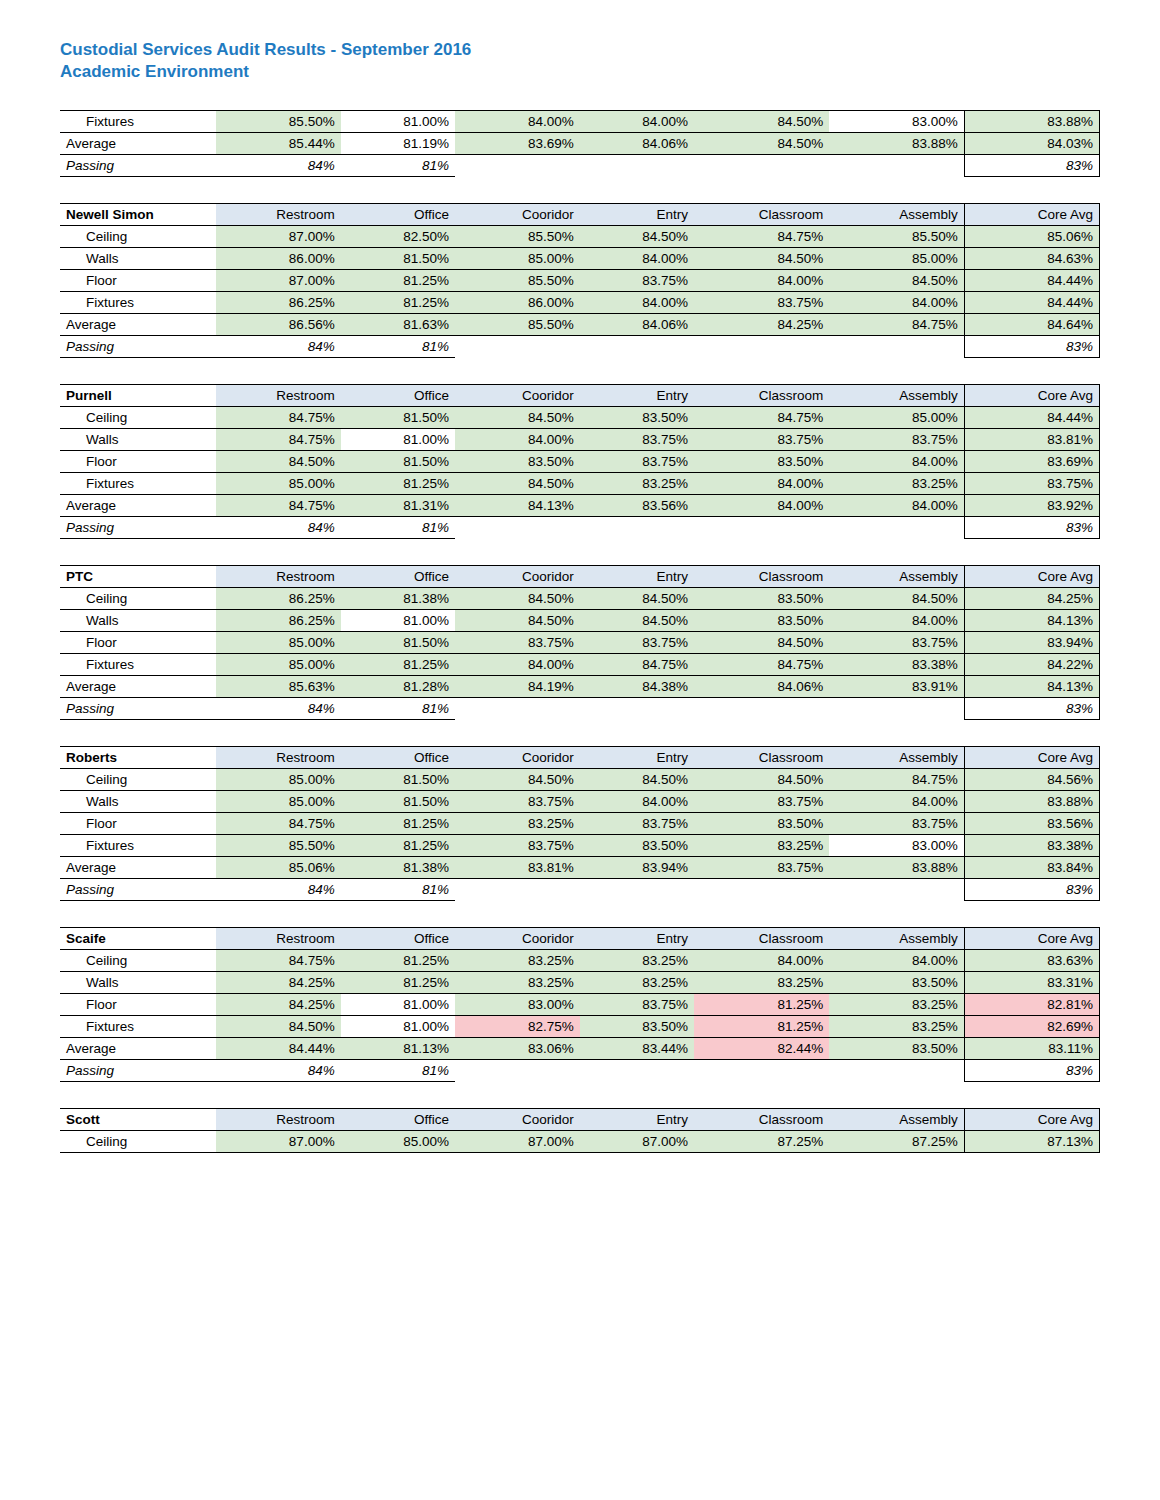Custodial Services Audit Results - September 2016
Academic Environment
| Fixtures | 85.50% | 81.00% | 84.00% | 84.00% | 84.50% | 83.00% | 83.88% |
| Average | 85.44% | 81.19% | 83.69% | 84.06% | 84.50% | 83.88% | 84.03% |
| Passing | 84% | 81% | | | | | 83% |
| Newell Simon | Restroom | Office | Cooridor | Entry | Classroom | Assembly | Core Avg |
| --- | --- | --- | --- | --- | --- | --- | --- |
| Ceiling | 87.00% | 82.50% | 85.50% | 84.50% | 84.75% | 85.50% | 85.06% |
| Walls | 86.00% | 81.50% | 85.00% | 84.00% | 84.50% | 85.00% | 84.63% |
| Floor | 87.00% | 81.25% | 85.50% | 83.75% | 84.00% | 84.50% | 84.44% |
| Fixtures | 86.25% | 81.25% | 86.00% | 84.00% | 83.75% | 84.00% | 84.44% |
| Average | 86.56% | 81.63% | 85.50% | 84.06% | 84.25% | 84.75% | 84.64% |
| Passing | 84% | 81% | | | | | 83% |
| Purnell | Restroom | Office | Cooridor | Entry | Classroom | Assembly | Core Avg |
| --- | --- | --- | --- | --- | --- | --- | --- |
| Ceiling | 84.75% | 81.50% | 84.50% | 83.50% | 84.75% | 85.00% | 84.44% |
| Walls | 84.75% | 81.00% | 84.00% | 83.75% | 83.75% | 83.75% | 83.81% |
| Floor | 84.50% | 81.50% | 83.50% | 83.75% | 83.50% | 84.00% | 83.69% |
| Fixtures | 85.00% | 81.25% | 84.50% | 83.25% | 84.00% | 83.25% | 83.75% |
| Average | 84.75% | 81.31% | 84.13% | 83.56% | 84.00% | 84.00% | 83.92% |
| Passing | 84% | 81% | | | | | 83% |
| PTC | Restroom | Office | Cooridor | Entry | Classroom | Assembly | Core Avg |
| --- | --- | --- | --- | --- | --- | --- | --- |
| Ceiling | 86.25% | 81.38% | 84.50% | 84.50% | 83.50% | 84.50% | 84.25% |
| Walls | 86.25% | 81.00% | 84.50% | 84.50% | 83.50% | 84.00% | 84.13% |
| Floor | 85.00% | 81.50% | 83.75% | 83.75% | 84.50% | 83.75% | 83.94% |
| Fixtures | 85.00% | 81.25% | 84.00% | 84.75% | 84.75% | 83.38% | 84.22% |
| Average | 85.63% | 81.28% | 84.19% | 84.38% | 84.06% | 83.91% | 84.13% |
| Passing | 84% | 81% | | | | | 83% |
| Roberts | Restroom | Office | Cooridor | Entry | Classroom | Assembly | Core Avg |
| --- | --- | --- | --- | --- | --- | --- | --- |
| Ceiling | 85.00% | 81.50% | 84.50% | 84.50% | 84.50% | 84.75% | 84.56% |
| Walls | 85.00% | 81.50% | 83.75% | 84.00% | 83.75% | 84.00% | 83.88% |
| Floor | 84.75% | 81.25% | 83.25% | 83.75% | 83.50% | 83.75% | 83.56% |
| Fixtures | 85.50% | 81.25% | 83.75% | 83.50% | 83.25% | 83.00% | 83.38% |
| Average | 85.06% | 81.38% | 83.81% | 83.94% | 83.75% | 83.88% | 83.84% |
| Passing | 84% | 81% | | | | | 83% |
| Scaife | Restroom | Office | Cooridor | Entry | Classroom | Assembly | Core Avg |
| --- | --- | --- | --- | --- | --- | --- | --- |
| Ceiling | 84.75% | 81.25% | 83.25% | 83.25% | 84.00% | 84.00% | 83.63% |
| Walls | 84.25% | 81.25% | 83.25% | 83.25% | 83.25% | 83.50% | 83.31% |
| Floor | 84.25% | 81.00% | 83.00% | 83.75% | 81.25% | 83.25% | 82.81% |
| Fixtures | 84.50% | 81.00% | 82.75% | 83.50% | 81.25% | 83.25% | 82.69% |
| Average | 84.44% | 81.13% | 83.06% | 83.44% | 82.44% | 83.50% | 83.11% |
| Passing | 84% | 81% | | | | | 83% |
| Scott | Restroom | Office | Cooridor | Entry | Classroom | Assembly | Core Avg |
| --- | --- | --- | --- | --- | --- | --- | --- |
| Ceiling | 87.00% | 85.00% | 87.00% | 87.00% | 87.25% | 87.25% | 87.13% |